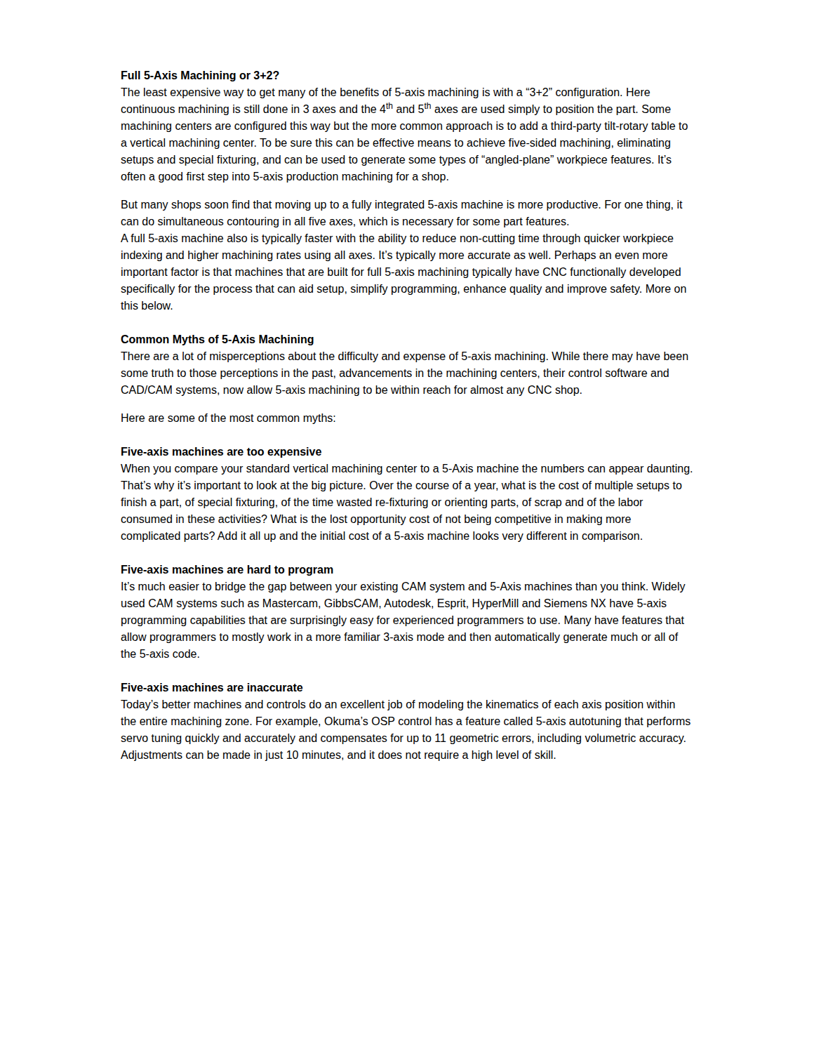Full 5-Axis Machining or 3+2?
The least expensive way to get many of the benefits of 5-axis machining is with a “3+2” configuration. Here continuous machining is still done in 3 axes and the 4th and 5th axes are used simply to position the part. Some machining centers are configured this way but the more common approach is to add a third-party tilt-rotary table to a vertical machining center. To be sure this can be effective means to achieve five-sided machining, eliminating setups and special fixturing, and can be used to generate some types of “angled-plane” workpiece features. It’s often a good first step into 5-axis production machining for a shop.
But many shops soon find that moving up to a fully integrated 5-axis machine is more productive. For one thing, it can do simultaneous contouring in all five axes, which is necessary for some part features.
A full 5-axis machine also is typically faster with the ability to reduce non-cutting time through quicker workpiece indexing and higher machining rates using all axes. It’s typically more accurate as well. Perhaps an even more important factor is that machines that are built for full 5-axis machining typically have CNC functionally developed specifically for the process that can aid setup, simplify programming, enhance quality and improve safety. More on this below.
Common Myths of 5-Axis Machining
There are a lot of misperceptions about the difficulty and expense of 5-axis machining. While there may have been some truth to those perceptions in the past, advancements in the machining centers, their control software and CAD/CAM systems, now allow 5-axis machining to be within reach for almost any CNC shop.
Here are some of the most common myths:
Five-axis machines are too expensive
When you compare your standard vertical machining center to a 5-Axis machine the numbers can appear daunting. That’s why it’s important to look at the big picture. Over the course of a year, what is the cost of multiple setups to finish a part, of special fixturing, of the time wasted re-fixturing or orienting parts, of scrap and of the labor consumed in these activities? What is the lost opportunity cost of not being competitive in making more complicated parts? Add it all up and the initial cost of a 5-axis machine looks very different in comparison.
Five-axis machines are hard to program
It’s much easier to bridge the gap between your existing CAM system and 5-Axis machines than you think. Widely used CAM systems such as Mastercam, GibbsCAM, Autodesk, Esprit, HyperMill and Siemens NX have 5-axis programming capabilities that are surprisingly easy for experienced programmers to use. Many have features that allow programmers to mostly work in a more familiar 3-axis mode and then automatically generate much or all of the 5-axis code.
Five-axis machines are inaccurate
Today’s better machines and controls do an excellent job of modeling the kinematics of each axis position within the entire machining zone. For example, Okuma’s OSP control has a feature called 5-axis autotuning that performs servo tuning quickly and accurately and compensates for up to 11 geometric errors, including volumetric accuracy. Adjustments can be made in just 10 minutes, and it does not require a high level of skill.